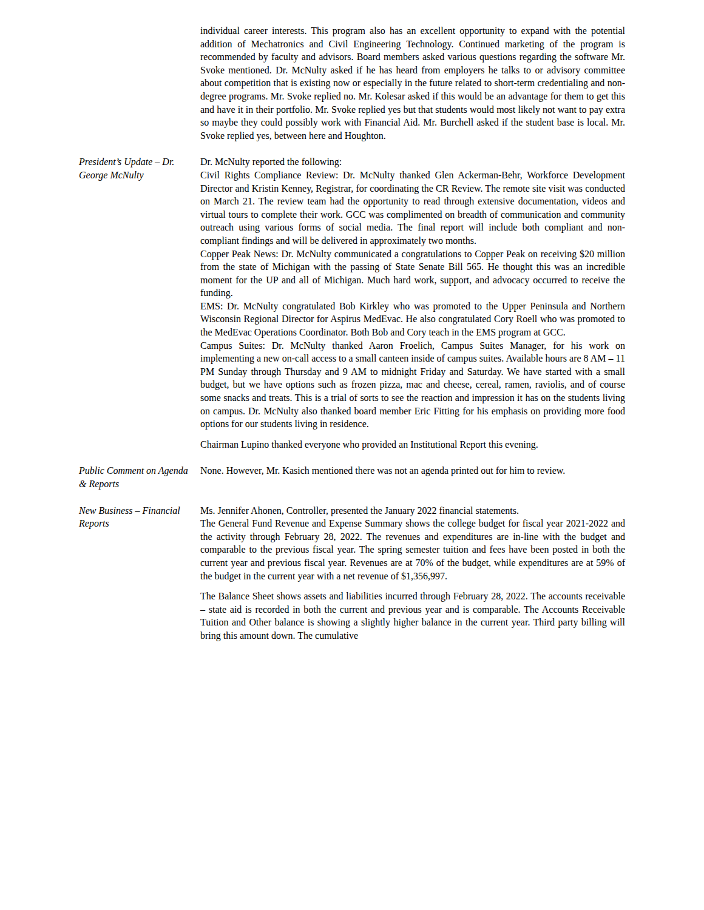individual career interests. This program also has an excellent opportunity to expand with the potential addition of Mechatronics and Civil Engineering Technology. Continued marketing of the program is recommended by faculty and advisors. Board members asked various questions regarding the software Mr. Svoke mentioned. Dr. McNulty asked if he has heard from employers he talks to or advisory committee about competition that is existing now or especially in the future related to short-term credentialing and non-degree programs. Mr. Svoke replied no. Mr. Kolesar asked if this would be an advantage for them to get this and have it in their portfolio. Mr. Svoke replied yes but that students would most likely not want to pay extra so maybe they could possibly work with Financial Aid. Mr. Burchell asked if the student base is local. Mr. Svoke replied yes, between here and Houghton.
President’s Update – Dr. George McNulty
Dr. McNulty reported the following:
Civil Rights Compliance Review: Dr. McNulty thanked Glen Ackerman-Behr, Workforce Development Director and Kristin Kenney, Registrar, for coordinating the CR Review. The remote site visit was conducted on March 21. The review team had the opportunity to read through extensive documentation, videos and virtual tours to complete their work. GCC was complimented on breadth of communication and community outreach using various forms of social media. The final report will include both compliant and non-compliant findings and will be delivered in approximately two months.
Copper Peak News: Dr. McNulty communicated a congratulations to Copper Peak on receiving $20 million from the state of Michigan with the passing of State Senate Bill 565. He thought this was an incredible moment for the UP and all of Michigan. Much hard work, support, and advocacy occurred to receive the funding.
EMS: Dr. McNulty congratulated Bob Kirkley who was promoted to the Upper Peninsula and Northern Wisconsin Regional Director for Aspirus MedEvac. He also congratulated Cory Roell who was promoted to the MedEvac Operations Coordinator. Both Bob and Cory teach in the EMS program at GCC.
Campus Suites: Dr. McNulty thanked Aaron Froelich, Campus Suites Manager, for his work on implementing a new on-call access to a small canteen inside of campus suites. Available hours are 8 AM – 11 PM Sunday through Thursday and 9 AM to midnight Friday and Saturday. We have started with a small budget, but we have options such as frozen pizza, mac and cheese, cereal, ramen, raviolis, and of course some snacks and treats. This is a trial of sorts to see the reaction and impression it has on the students living on campus. Dr. McNulty also thanked board member Eric Fitting for his emphasis on providing more food options for our students living in residence.
Chairman Lupino thanked everyone who provided an Institutional Report this evening.
Public Comment on Agenda & Reports
None. However, Mr. Kasich mentioned there was not an agenda printed out for him to review.
New Business – Financial Reports
Ms. Jennifer Ahonen, Controller, presented the January 2022 financial statements.
The General Fund Revenue and Expense Summary shows the college budget for fiscal year 2021-2022 and the activity through February 28, 2022. The revenues and expenditures are in-line with the budget and comparable to the previous fiscal year. The spring semester tuition and fees have been posted in both the current year and previous fiscal year. Revenues are at 70% of the budget, while expenditures are at 59% of the budget in the current year with a net revenue of $1,356,997.
The Balance Sheet shows assets and liabilities incurred through February 28, 2022. The accounts receivable – state aid is recorded in both the current and previous year and is comparable. The Accounts Receivable Tuition and Other balance is showing a slightly higher balance in the current year. Third party billing will bring this amount down. The cumulative